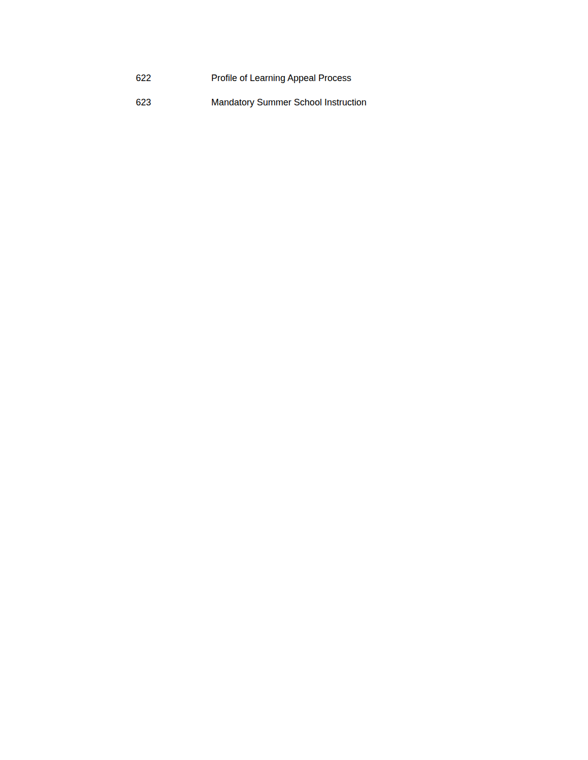| 622 | Profile of Learning Appeal Process |
| 623 | Mandatory Summer School Instruction |